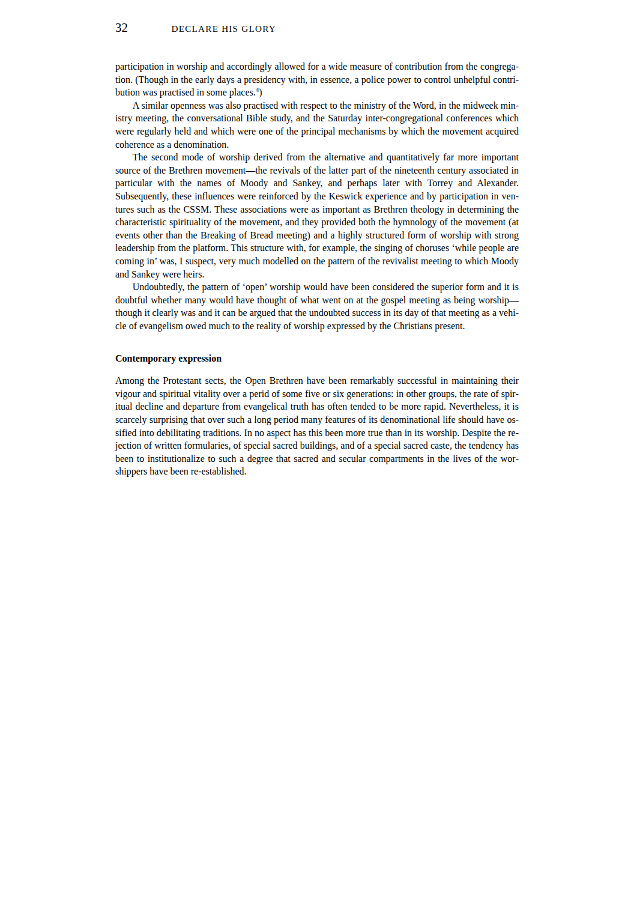32 DECLARE HIS GLORY
participation in worship and accordingly allowed for a wide measure of contribution from the congregation. (Though in the early days a presidency with, in essence, a police power to control unhelpful contribution was practised in some places.4)
A similar openness was also practised with respect to the ministry of the Word, in the midweek ministry meeting, the conversational Bible study, and the Saturday inter-congregational conferences which were regularly held and which were one of the principal mechanisms by which the movement acquired coherence as a denomination.
The second mode of worship derived from the alternative and quantitatively far more important source of the Brethren movement—the revivals of the latter part of the nineteenth century associated in particular with the names of Moody and Sankey, and perhaps later with Torrey and Alexander. Subsequently, these influences were reinforced by the Keswick experience and by participation in ventures such as the CSSM. These associations were as important as Brethren theology in determining the characteristic spirituality of the movement, and they provided both the hymnology of the movement (at events other than the Breaking of Bread meeting) and a highly structured form of worship with strong leadership from the platform. This structure with, for example, the singing of choruses ‘while people are coming in’ was, I suspect, very much modelled on the pattern of the revivalist meeting to which Moody and Sankey were heirs.
Undoubtedly, the pattern of ‘open’ worship would have been considered the superior form and it is doubtful whether many would have thought of what went on at the gospel meeting as being worship—though it clearly was and it can be argued that the undoubted success in its day of that meeting as a vehicle of evangelism owed much to the reality of worship expressed by the Christians present.
Contemporary expression
Among the Protestant sects, the Open Brethren have been remarkably successful in maintaining their vigour and spiritual vitality over a perid of some five or six generations: in other groups, the rate of spiritual decline and departure from evangelical truth has often tended to be more rapid. Nevertheless, it is scarcely surprising that over such a long period many features of its denominational life should have ossified into debilitating traditions. In no aspect has this been more true than in its worship. Despite the rejection of written formularies, of special sacred buildings, and of a special sacred caste, the tendency has been to institutionalize to such a degree that sacred and secular compartments in the lives of the worshippers have been re-established.